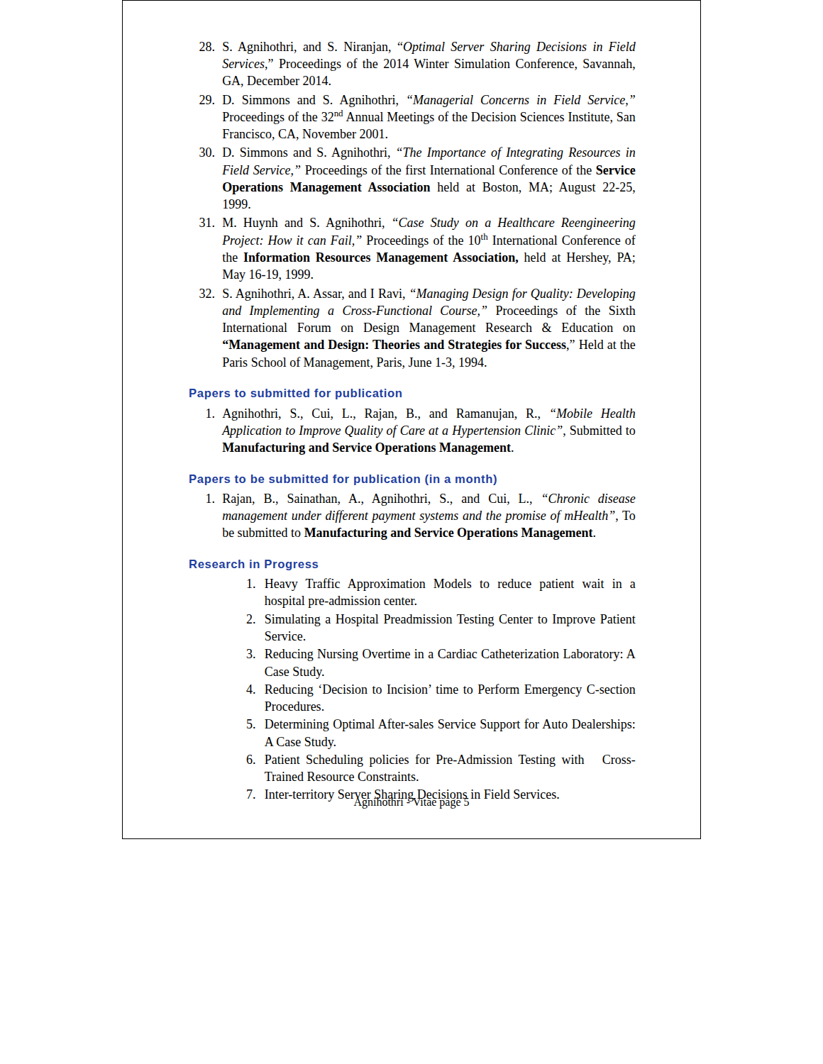S. Agnihothri, and S. Niranjan, “Optimal Server Sharing Decisions in Field Services,” Proceedings of the 2014 Winter Simulation Conference, Savannah, GA, December 2014.
D. Simmons and S. Agnihothri, “Managerial Concerns in Field Service,” Proceedings of the 32nd Annual Meetings of the Decision Sciences Institute, San Francisco, CA, November 2001.
D. Simmons and S. Agnihothri, “The Importance of Integrating Resources in Field Service,” Proceedings of the first International Conference of the Service Operations Management Association held at Boston, MA; August 22-25, 1999.
M. Huynh and S. Agnihothri, “Case Study on a Healthcare Reengineering Project: How it can Fail,” Proceedings of the 10th International Conference of the Information Resources Management Association, held at Hershey, PA; May 16-19, 1999.
S. Agnihothri, A. Assar, and I Ravi, “Managing Design for Quality: Developing and Implementing a Cross-Functional Course,” Proceedings of the Sixth International Forum on Design Management Research & Education on “Management and Design: Theories and Strategies for Success,” Held at the Paris School of Management, Paris, June 1-3, 1994.
Papers to submitted for publication
Agnihothri, S., Cui, L., Rajan, B., and Ramanujan, R., “Mobile Health Application to Improve Quality of Care at a Hypertension Clinic”, Submitted to Manufacturing and Service Operations Management.
Papers to be submitted for publication (in a month)
Rajan, B., Sainathan, A., Agnihothri, S., and Cui, L., “Chronic disease management under different payment systems and the promise of mHealth”, To be submitted to Manufacturing and Service Operations Management.
Research in Progress
Heavy Traffic Approximation Models to reduce patient wait in a hospital pre-admission center.
Simulating a Hospital Preadmission Testing Center to Improve Patient Service.
Reducing Nursing Overtime in a Cardiac Catheterization Laboratory: A Case Study.
Reducing ‘Decision to Incision’ time to Perform Emergency C-section Procedures.
Determining Optimal After-sales Service Support for Auto Dealerships: A Case Study.
Patient Scheduling policies for Pre-Admission Testing with Cross-Trained Resource Constraints.
Inter-territory Server Sharing Decisions in Field Services.
Agnihothri - Vitae page 5